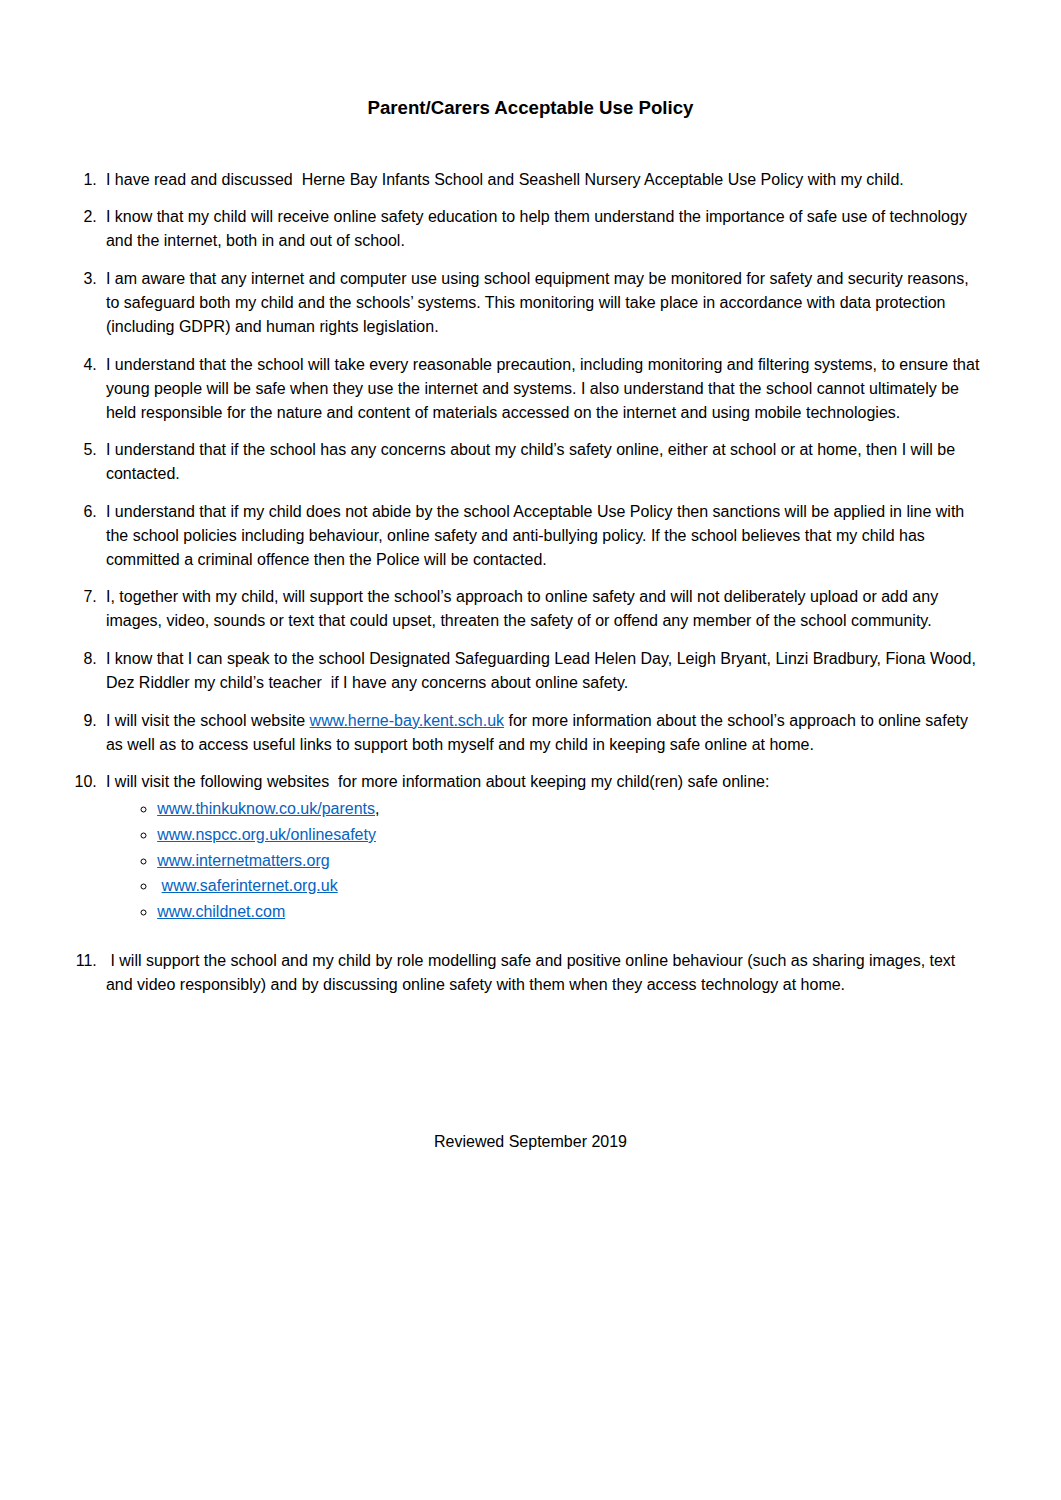Parent/Carers Acceptable Use Policy
I have read and discussed Herne Bay Infants School and Seashell Nursery Acceptable Use Policy with my child.
I know that my child will receive online safety education to help them understand the importance of safe use of technology and the internet, both in and out of school.
I am aware that any internet and computer use using school equipment may be monitored for safety and security reasons, to safeguard both my child and the schools’ systems. This monitoring will take place in accordance with data protection (including GDPR) and human rights legislation.
I understand that the school will take every reasonable precaution, including monitoring and filtering systems, to ensure that young people will be safe when they use the internet and systems. I also understand that the school cannot ultimately be held responsible for the nature and content of materials accessed on the internet and using mobile technologies.
I understand that if the school has any concerns about my child’s safety online, either at school or at home, then I will be contacted.
I understand that if my child does not abide by the school Acceptable Use Policy then sanctions will be applied in line with the school policies including behaviour, online safety and anti-bullying policy. If the school believes that my child has committed a criminal offence then the Police will be contacted.
I, together with my child, will support the school’s approach to online safety and will not deliberately upload or add any images, video, sounds or text that could upset, threaten the safety of or offend any member of the school community.
I know that I can speak to the school Designated Safeguarding Lead Helen Day, Leigh Bryant, Linzi Bradbury, Fiona Wood, Dez Riddler my child’s teacher if I have any concerns about online safety.
I will visit the school website www.herne-bay.kent.sch.uk for more information about the school’s approach to online safety as well as to access useful links to support both myself and my child in keeping safe online at home.
I will visit the following websites for more information about keeping my child(ren) safe online:
www.thinkuknow.co.uk/parents,
www.nspcc.org.uk/onlinesafety
www.internetmatters.org
www.saferinternet.org.uk
www.childnet.com
I will support the school and my child by role modelling safe and positive online behaviour (such as sharing images, text and video responsibly) and by discussing online safety with them when they access technology at home.
Reviewed September 2019